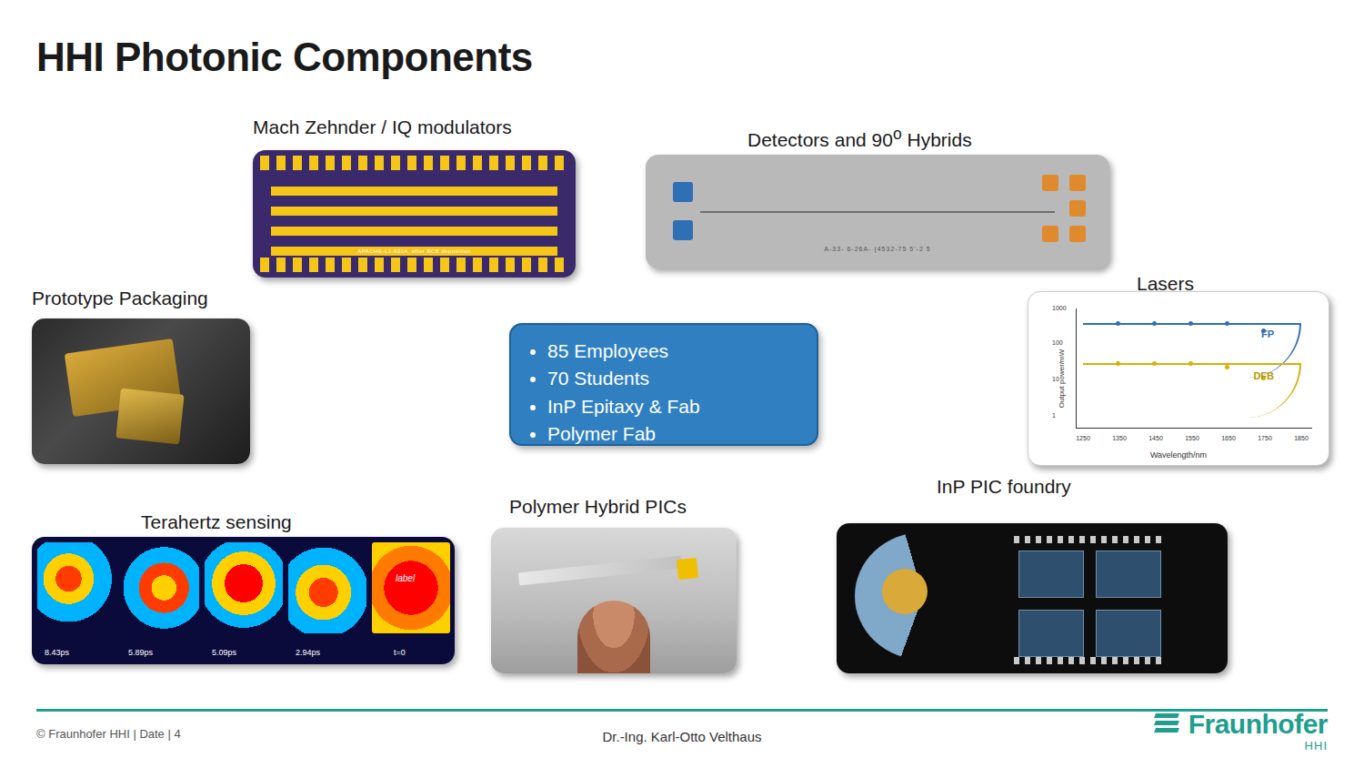HHI Photonic Components
Mach Zehnder / IQ modulators
Detectors and 90o Hybrids
Lasers
Prototype Packaging
InP PIC foundry
Polymer Hybrid PICs
Terahertz sensing
APACHE-L1-6014, after BCB deposition
A-33- 6-26A- (4532-75 5'-2 5
Output power/mW
Wavelength/nm
1000
100
10
1
1250
1350
1450
1550
1650
1750
1850
FP
DFB
label
8.43ps
5.89ps
5.09ps
2.94ps
t=0
85 Employees
70 Students
InP Epitaxy & Fab
Polymer Fab
© Fraunhofer HHI | Date | 4
Dr.-Ing. Karl-Otto Velthaus
Fraunhofer HHI